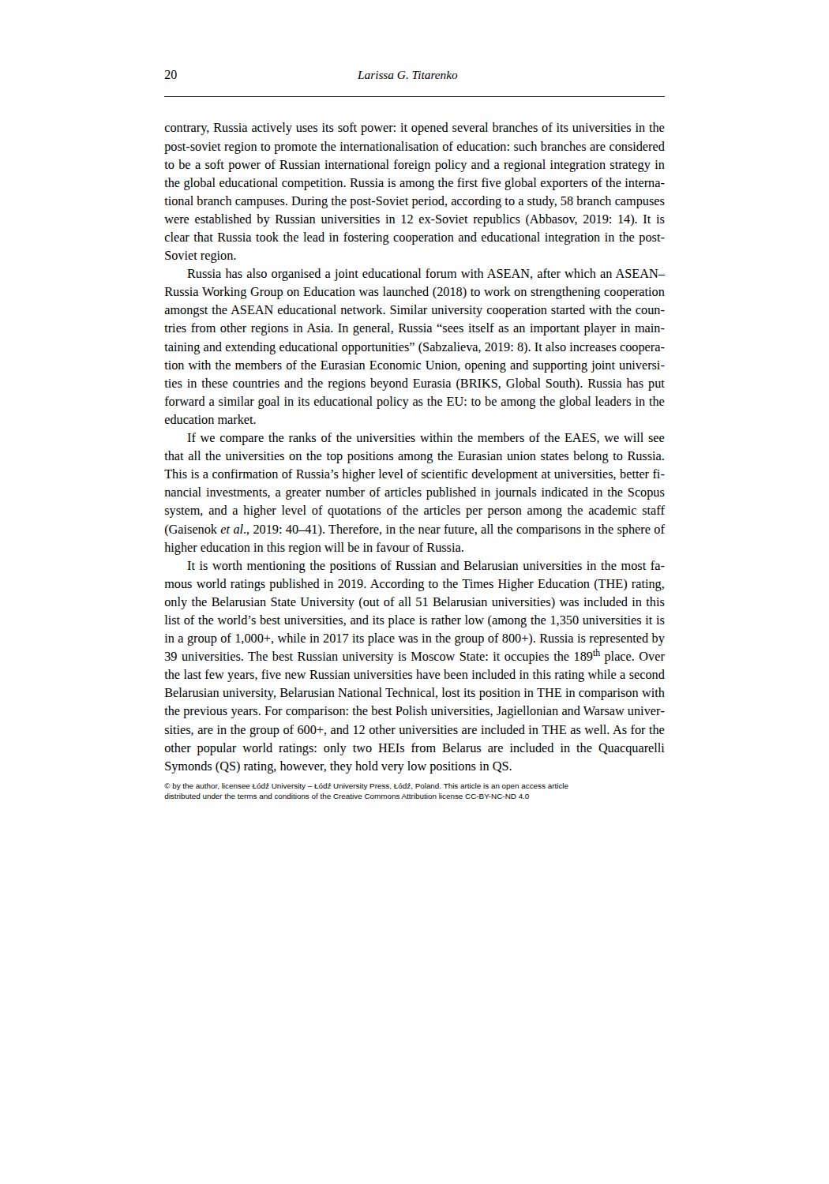20 Larissa G. Titarenko
contrary, Russia actively uses its soft power: it opened several branches of its universities in the post-soviet region to promote the internationalisation of education: such branches are considered to be a soft power of Russian international foreign policy and a regional integration strategy in the global educational competition. Russia is among the first five global exporters of the international branch campuses. During the post-Soviet period, according to a study, 58 branch campuses were established by Russian universities in 12 ex-Soviet republics (Abbasov, 2019: 14). It is clear that Russia took the lead in fostering cooperation and educational integration in the post-Soviet region.
Russia has also organised a joint educational forum with ASEAN, after which an ASEAN–Russia Working Group on Education was launched (2018) to work on strengthening cooperation amongst the ASEAN educational network. Similar university cooperation started with the countries from other regions in Asia. In general, Russia “sees itself as an important player in maintaining and extending educational opportunities” (Sabzalieva, 2019: 8). It also increases cooperation with the members of the Eurasian Economic Union, opening and supporting joint universities in these countries and the regions beyond Eurasia (BRIKS, Global South). Russia has put forward a similar goal in its educational policy as the EU: to be among the global leaders in the education market.
If we compare the ranks of the universities within the members of the EAES, we will see that all the universities on the top positions among the Eurasian union states belong to Russia. This is a confirmation of Russia’s higher level of scientific development at universities, better financial investments, a greater number of articles published in journals indicated in the Scopus system, and a higher level of quotations of the articles per person among the academic staff (Gaisenok et al., 2019: 40–41). Therefore, in the near future, all the comparisons in the sphere of higher education in this region will be in favour of Russia.
It is worth mentioning the positions of Russian and Belarusian universities in the most famous world ratings published in 2019. According to the Times Higher Education (THE) rating, only the Belarusian State University (out of all 51 Belarusian universities) was included in this list of the world’s best universities, and its place is rather low (among the 1,350 universities it is in a group of 1,000+, while in 2017 its place was in the group of 800+). Russia is represented by 39 universities. The best Russian university is Moscow State: it occupies the 189th place. Over the last few years, five new Russian universities have been included in this rating while a second Belarusian university, Belarusian National Technical, lost its position in THE in comparison with the previous years. For comparison: the best Polish universities, Jagiellonian and Warsaw universities, are in the group of 600+, and 12 other universities are included in THE as well. As for the other popular world ratings: only two HEIs from Belarus are included in the Quacquarelli Symonds (QS) rating, however, they hold very low positions in QS.
© by the author, licensee Łódź University – Łódź University Press, Łódź, Poland. This article is an open access article
distributed under the terms and conditions of the Creative Commons Attribution license CC-BY-NC-ND 4.0